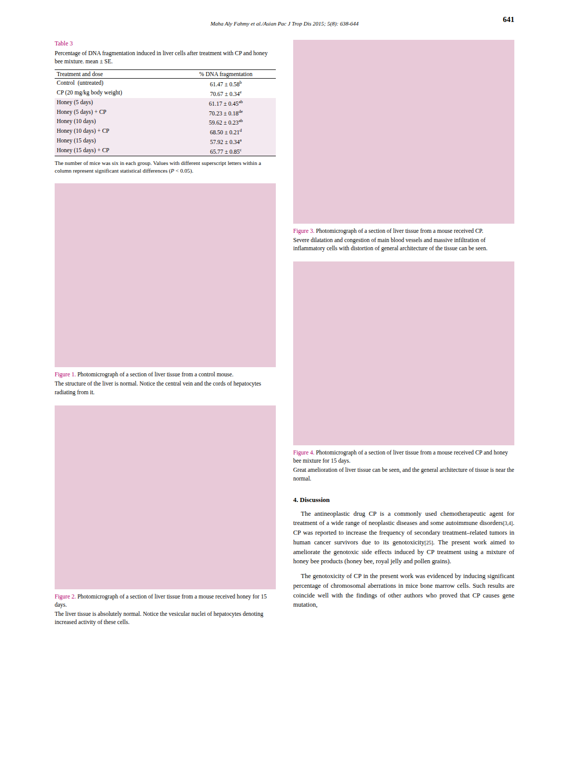Maha Aly Fahmy et al./Asian Pac J Trop Dis 2015; 5(8): 638-644
641
Table 3
Percentage of DNA fragmentation induced in liver cells after treatment with CP and honey bee mixture. mean ± SE.
| Treatment and dose | % DNA fragmentation |
| --- | --- |
| Control (untreated) | 61.47 ± 0.58 b |
| CP (20 mg/kg body weight) | 70.67 ± 0.34 e |
| Honey (5 days) | 61.17 ± 0.45 ab |
| Honey (5 days) + CP | 70.23 ± 0.18 de |
| Honey (10 days) | 59.62 ± 0.23 ab |
| Honey (10 days) + CP | 68.50 ± 0.21 d |
| Honey (15 days) | 57.92 ± 0.34 a |
| Honey (15 days) + CP | 65.77 ± 0.85 c |
The number of mice was six in each group. Values with different superscript letters within a column represent significant statistical differences (P < 0.05).
Figure 1. Photomicrograph of a section of liver tissue from a control mouse. The structure of the liver is normal. Notice the central vein and the cords of hepatocytes radiating from it.
Figure 2. Photomicrograph of a section of liver tissue from a mouse received honey for 15 days. The liver tissue is absolutely normal. Notice the vesicular nuclei of hepatocytes denoting increased activity of these cells.
Figure 3. Photomicrograph of a section of liver tissue from a mouse received CP. Severe dilatation and congestion of main blood vessels and massive infiltration of inflammatory cells with distortion of general architecture of the tissue can be seen.
Figure 4. Photomicrograph of a section of liver tissue from a mouse received CP and honey bee mixture for 15 days. Great amelioration of liver tissue can be seen, and the general architecture of tissue is near the normal.
4. Discussion
The antineoplastic drug CP is a commonly used chemotherapeutic agent for treatment of a wide range of neoplastic diseases and some autoimmune disorders[3,4]. CP was reported to increase the frequency of secondary treatment–related tumors in human cancer survivors due to its genotoxicity[25]. The present work aimed to ameliorate the genotoxic side effects induced by CP treatment using a mixture of honey bee products (honey bee, royal jelly and pollen grains).
The genotoxicity of CP in the present work was evidenced by inducing significant percentage of chromosomal aberrations in mice bone marrow cells. Such results are coincide well with the findings of other authors who proved that CP causes gene mutation,